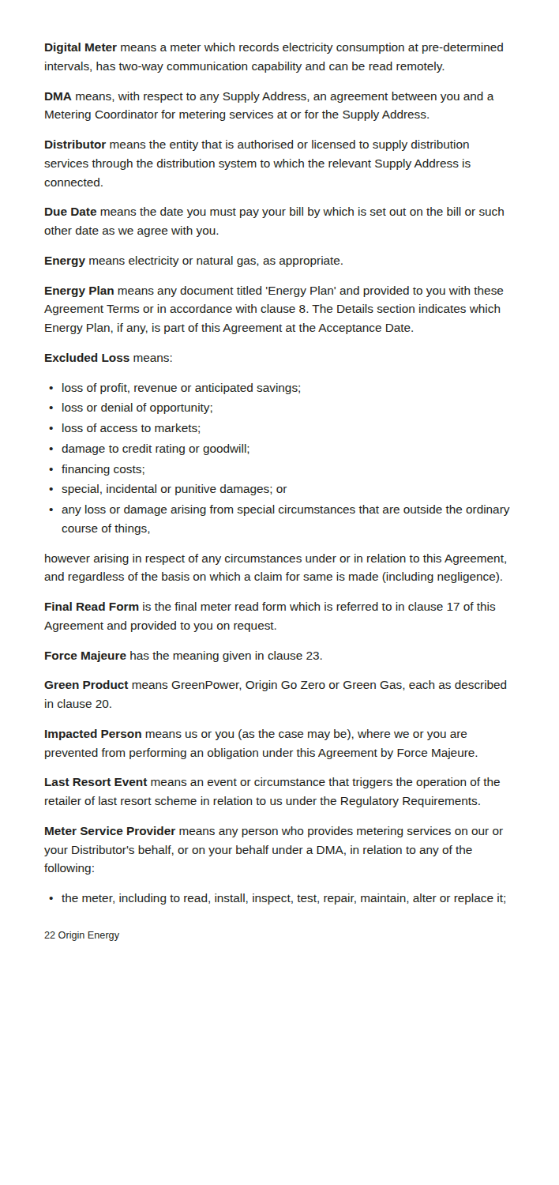Digital Meter means a meter which records electricity consumption at pre-determined intervals, has two-way communication capability and can be read remotely.
DMA means, with respect to any Supply Address, an agreement between you and a Metering Coordinator for metering services at or for the Supply Address.
Distributor means the entity that is authorised or licensed to supply distribution services through the distribution system to which the relevant Supply Address is connected.
Due Date means the date you must pay your bill by which is set out on the bill or such other date as we agree with you.
Energy means electricity or natural gas, as appropriate.
Energy Plan means any document titled 'Energy Plan' and provided to you with these Agreement Terms or in accordance with clause 8. The Details section indicates which Energy Plan, if any, is part of this Agreement at the Acceptance Date.
Excluded Loss means:
loss of profit, revenue or anticipated savings;
loss or denial of opportunity;
loss of access to markets;
damage to credit rating or goodwill;
financing costs;
special, incidental or punitive damages; or
any loss or damage arising from special circumstances that are outside the ordinary course of things,
however arising in respect of any circumstances under or in relation to this Agreement, and regardless of the basis on which a claim for same is made (including negligence).
Final Read Form is the final meter read form which is referred to in clause 17 of this Agreement and provided to you on request.
Force Majeure has the meaning given in clause 23.
Green Product means GreenPower, Origin Go Zero or Green Gas, each as described in clause 20.
Impacted Person means us or you (as the case may be), where we or you are prevented from performing an obligation under this Agreement by Force Majeure.
Last Resort Event means an event or circumstance that triggers the operation of the retailer of last resort scheme in relation to us under the Regulatory Requirements.
Meter Service Provider means any person who provides metering services on our or your Distributor's behalf, or on your behalf under a DMA, in relation to any of the following:
the meter, including to read, install, inspect, test, repair, maintain, alter or replace it;
22 Origin Energy